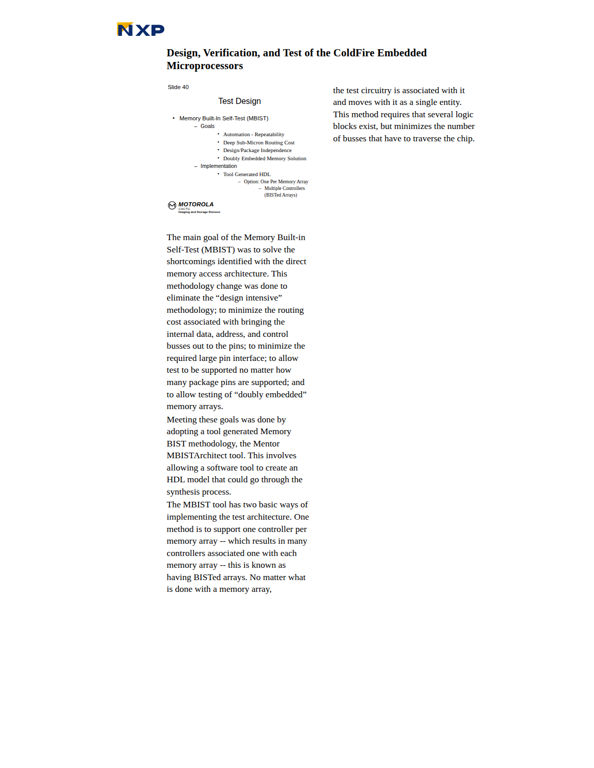Design, Verification, and Test of the ColdFire Embedded Microprocessors
Slide 40
Test Design
Memory Built-In Self-Test (MBIST)
Goals
Automation - Repeatability
Deep Sub-Micron Routing Cost
Design/Package Independence
Doubly Embedded Memory Solution
Implementation
Tool Generated HDL
Option: One Per Memory Array
Multiple Controllers (BISTed Arrays)
MOTOROLA
CACTG
Imaging and Storage Division
The main goal of the Memory Built-in Self-Test (MBIST) was to solve the shortcomings identified with the direct memory access architecture. This methodology change was done to eliminate the “design intensive” methodology; to minimize the routing cost associated with bringing the internal data, address, and control busses out to the pins; to minimize the required large pin interface; to allow test to be supported no matter how many package pins are supported; and to allow testing of “doubly embedded” memory arrays.
Meeting these goals was done by adopting a tool generated Memory BIST methodology, the Mentor MBISTArchitect tool. This involves allowing a software tool to create an HDL model that could go through the synthesis process.
The MBIST tool has two basic ways of implementing the test architecture. One method is to support one controller per memory array -- which results in many controllers associated one with each memory array -- this is known as having BISTed arrays. No matter what is done with a memory array,
the test circuitry is associated with it and moves with it as a single entity. This method requires that several logic blocks exist, but minimizes the number of busses that have to traverse the chip.